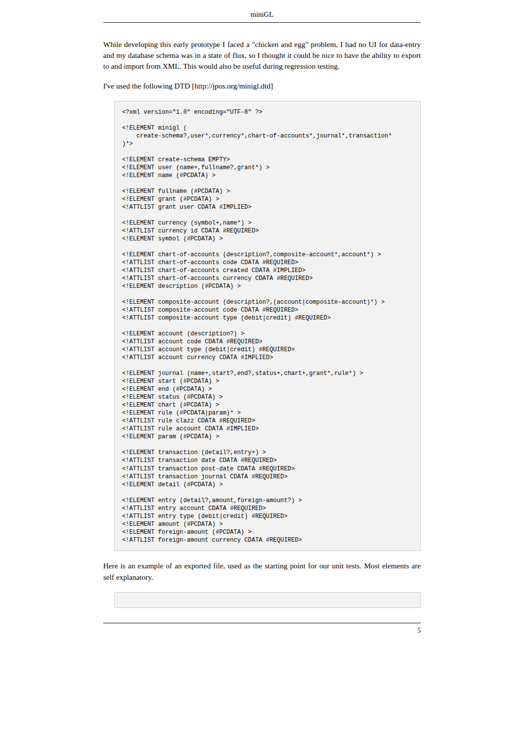miniGL
While developing this early prototype I faced a "chicken and egg" problem, I had no UI for data-entry and my database schema was in a state of flux, so I thought it could be nice to have the ability to export to and import from XML. This would also be useful during regression testing.
I've used the following DTD [http://jpos.org/minigl.dtd]
<?xml version="1.0" encoding="UTF-8" ?>

<!ELEMENT minigl (
    create-schema?,user*,currency*,chart-of-accounts*,journal*,transaction*
)*>

<!ELEMENT create-schema EMPTY>
<!ELEMENT user (name+,fullname?,grant*) >
<!ELEMENT name (#PCDATA) >

<!ELEMENT fullname (#PCDATA) >
<!ELEMENT grant (#PCDATA) >
<!ATTLIST grant user CDATA #IMPLIED>

<!ELEMENT currency (symbol+,name*) >
<!ATTLIST currency id CDATA #REQUIRED>
<!ELEMENT symbol (#PCDATA) >

<!ELEMENT chart-of-accounts (description?,composite-account*,account*) >
<!ATTLIST chart-of-accounts code CDATA #REQUIRED>
<!ATTLIST chart-of-accounts created CDATA #IMPLIED>
<!ATTLIST chart-of-accounts currency CDATA #REQUIRED>
<!ELEMENT description (#PCDATA) >

<!ELEMENT composite-account (description?,(account|composite-account)*) >
<!ATTLIST composite-account code CDATA #REQUIRED>
<!ATTLIST composite-account type (debit|credit) #REQUIRED>

<!ELEMENT account (description?) >
<!ATTLIST account code CDATA #REQUIRED>
<!ATTLIST account type (debit|credit) #REQUIRED>
<!ATTLIST account currency CDATA #IMPLIED>

<!ELEMENT journal (name+,start?,end?,status+,chart+,grant*,rule*) >
<!ELEMENT start (#PCDATA) >
<!ELEMENT end (#PCDATA) >
<!ELEMENT status (#PCDATA) >
<!ELEMENT chart (#PCDATA) >
<!ELEMENT rule (#PCDATA|param)* >
<!ATTLIST rule clazz CDATA #REQUIRED>
<!ATTLIST rule account CDATA #IMPLIED>
<!ELEMENT param (#PCDATA) >

<!ELEMENT transaction (detail?,entry+) >
<!ATTLIST transaction date CDATA #REQUIRED>
<!ATTLIST transaction post-date CDATA #REQUIRED>
<!ATTLIST transaction journal CDATA #REQUIRED>
<!ELEMENT detail (#PCDATA) >

<!ELEMENT entry (detail?,amount,foreign-amount?) >
<!ATTLIST entry account CDATA #REQUIRED>
<!ATTLIST entry type (debit|credit) #REQUIRED>
<!ELEMENT amount (#PCDATA) >
<!ELEMENT foreign-amount (#PCDATA) >
<!ATTLIST foreign-amount currency CDATA #REQUIRED>
Here is an example of an exported file, used as the starting point for our unit tests. Most elements are self explanatory.
 
5